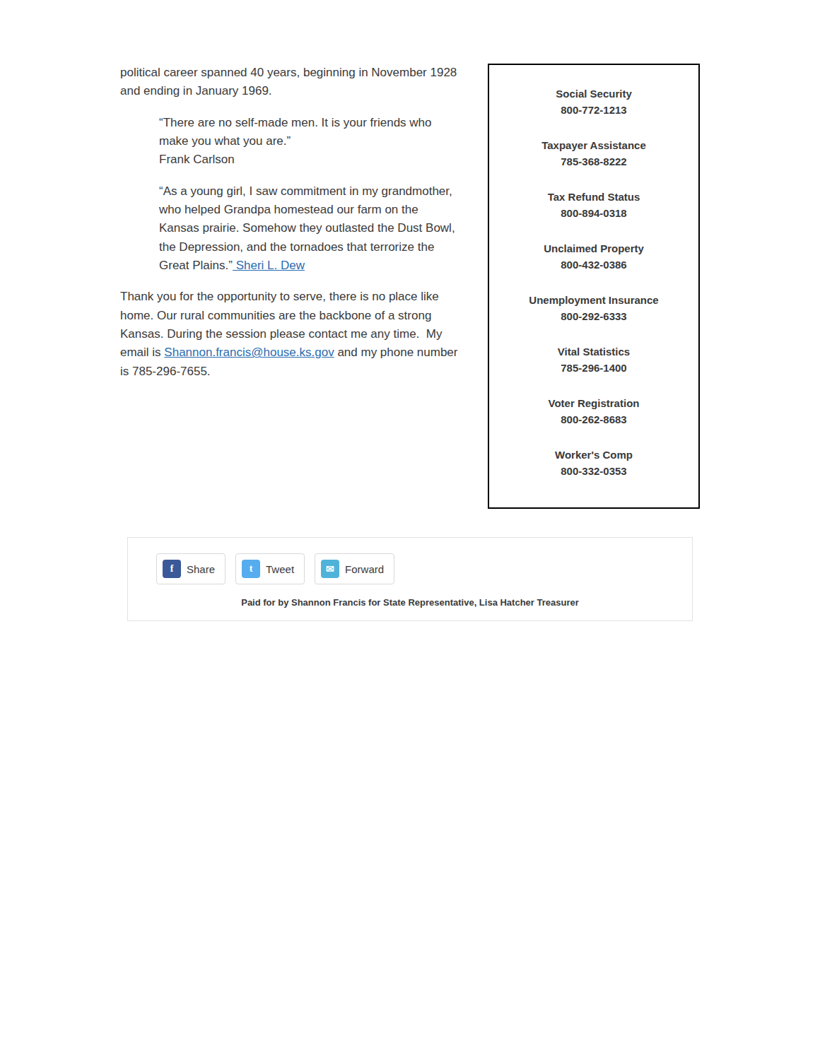political career spanned 40 years, beginning in November 1928 and ending in January 1969.
“There are no self-made men. It is your friends who make you what you are.”
Frank Carlson
“As a young girl, I saw commitment in my grandmother, who helped Grandpa homestead our farm on the Kansas prairie. Somehow they outlasted the Dust Bowl, the Depression, and the tornadoes that terrorize the Great Plains.” Sheri L. Dew
Thank you for the opportunity to serve, there is no place like home. Our rural communities are the backbone of a strong Kansas. During the session please contact me any time. My email is Shannon.francis@house.ks.gov and my phone number is 785-296-7655.
Social Security 800-772-1213
Taxpayer Assistance 785-368-8222
Tax Refund Status 800-894-0318
Unclaimed Property 800-432-0386
Unemployment Insurance 800-292-6333
Vital Statistics 785-296-1400
Voter Registration 800-262-8683
Worker's Comp 800-332-0353
f Share t Tweet ✉Forward
Paid for by Shannon Francis for State Representative, Lisa Hatcher Treasurer